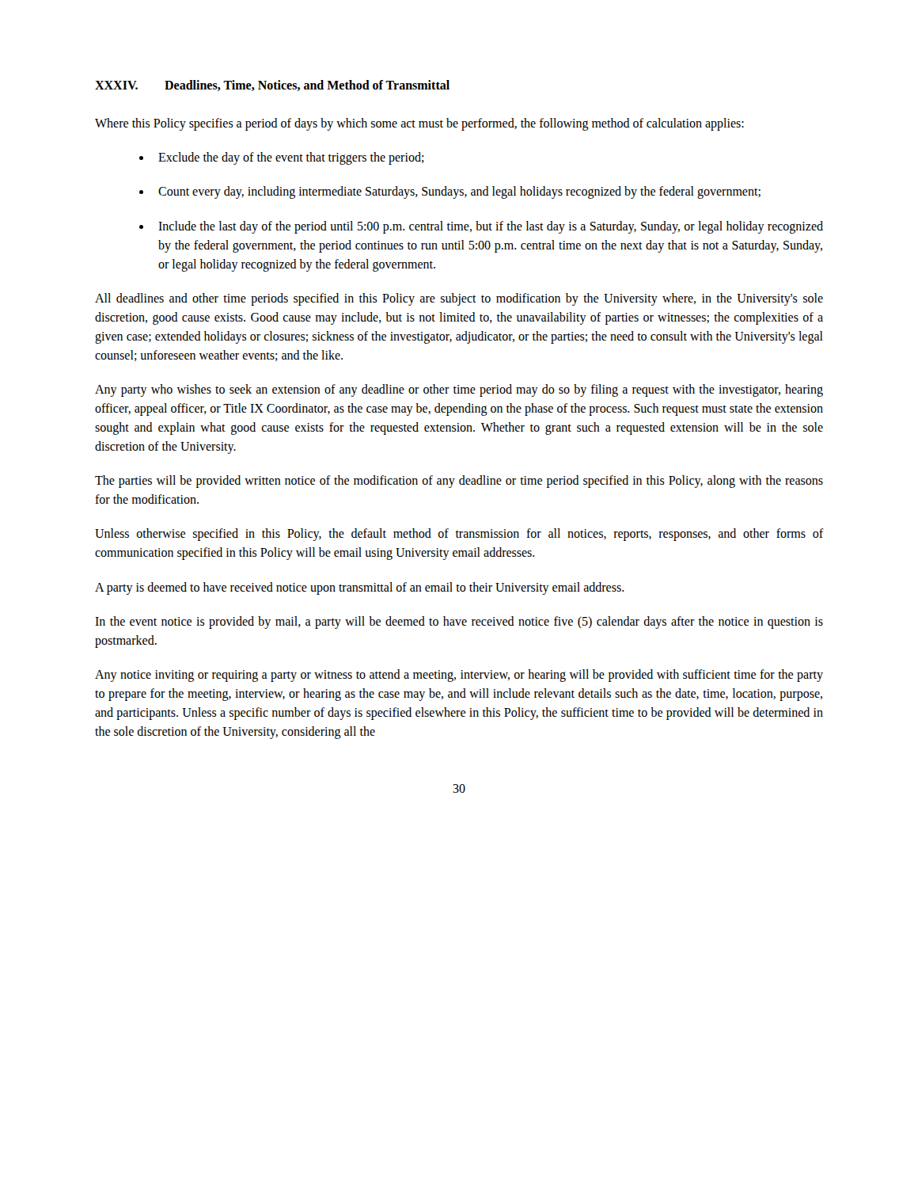XXXIV. Deadlines, Time, Notices, and Method of Transmittal
Where this Policy specifies a period of days by which some act must be performed, the following method of calculation applies:
Exclude the day of the event that triggers the period;
Count every day, including intermediate Saturdays, Sundays, and legal holidays recognized by the federal government;
Include the last day of the period until 5:00 p.m. central time, but if the last day is a Saturday, Sunday, or legal holiday recognized by the federal government, the period continues to run until 5:00 p.m. central time on the next day that is not a Saturday, Sunday, or legal holiday recognized by the federal government.
All deadlines and other time periods specified in this Policy are subject to modification by the University where, in the University's sole discretion, good cause exists. Good cause may include, but is not limited to, the unavailability of parties or witnesses; the complexities of a given case; extended holidays or closures; sickness of the investigator, adjudicator, or the parties; the need to consult with the University's legal counsel; unforeseen weather events; and the like.
Any party who wishes to seek an extension of any deadline or other time period may do so by filing a request with the investigator, hearing officer, appeal officer, or Title IX Coordinator, as the case may be, depending on the phase of the process. Such request must state the extension sought and explain what good cause exists for the requested extension. Whether to grant such a requested extension will be in the sole discretion of the University.
The parties will be provided written notice of the modification of any deadline or time period specified in this Policy, along with the reasons for the modification.
Unless otherwise specified in this Policy, the default method of transmission for all notices, reports, responses, and other forms of communication specified in this Policy will be email using University email addresses.
A party is deemed to have received notice upon transmittal of an email to their University email address.
In the event notice is provided by mail, a party will be deemed to have received notice five (5) calendar days after the notice in question is postmarked.
Any notice inviting or requiring a party or witness to attend a meeting, interview, or hearing will be provided with sufficient time for the party to prepare for the meeting, interview, or hearing as the case may be, and will include relevant details such as the date, time, location, purpose, and participants. Unless a specific number of days is specified elsewhere in this Policy, the sufficient time to be provided will be determined in the sole discretion of the University, considering all the
30